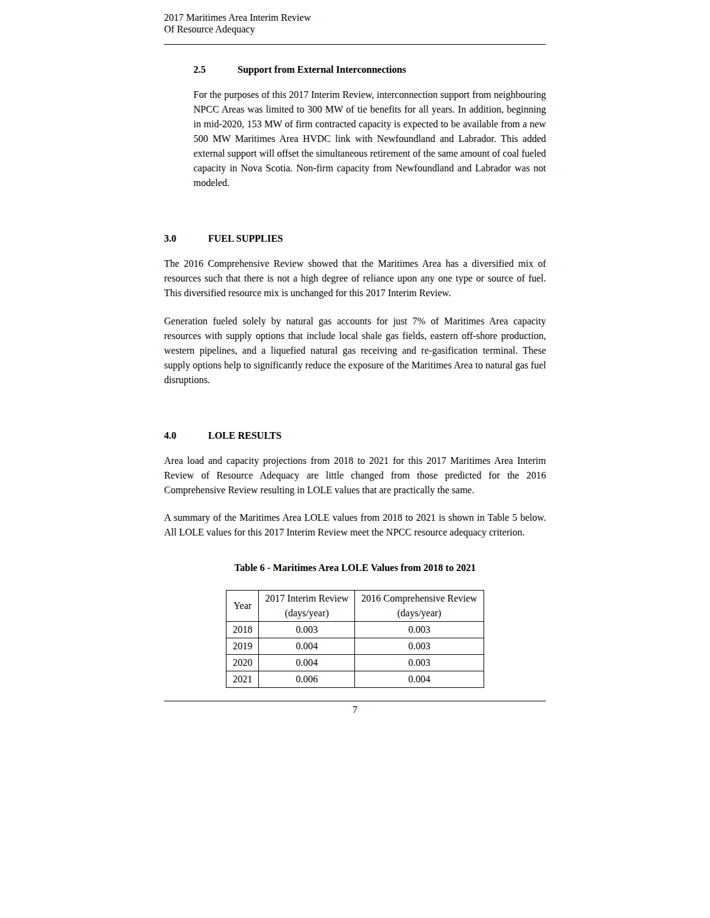2017 Maritimes Area Interim Review
Of Resource Adequacy
2.5 Support from External Interconnections
For the purposes of this 2017 Interim Review, interconnection support from neighbouring NPCC Areas was limited to 300 MW of tie benefits for all years. In addition, beginning in mid-2020, 153 MW of firm contracted capacity is expected to be available from a new 500 MW Maritimes Area HVDC link with Newfoundland and Labrador. This added external support will offset the simultaneous retirement of the same amount of coal fueled capacity in Nova Scotia. Non-firm capacity from Newfoundland and Labrador was not modeled.
3.0 FUEL SUPPLIES
The 2016 Comprehensive Review showed that the Maritimes Area has a diversified mix of resources such that there is not a high degree of reliance upon any one type or source of fuel. This diversified resource mix is unchanged for this 2017 Interim Review.
Generation fueled solely by natural gas accounts for just 7% of Maritimes Area capacity resources with supply options that include local shale gas fields, eastern off-shore production, western pipelines, and a liquefied natural gas receiving and re-gasification terminal. These supply options help to significantly reduce the exposure of the Maritimes Area to natural gas fuel disruptions.
4.0 LOLE RESULTS
Area load and capacity projections from 2018 to 2021 for this 2017 Maritimes Area Interim Review of Resource Adequacy are little changed from those predicted for the 2016 Comprehensive Review resulting in LOLE values that are practically the same.
A summary of the Maritimes Area LOLE values from 2018 to 2021 is shown in Table 5 below. All LOLE values for this 2017 Interim Review meet the NPCC resource adequacy criterion.
Table 6 - Maritimes Area LOLE Values from 2018 to 2021
| Year | 2017 Interim Review (days/year) | 2016 Comprehensive Review (days/year) |
| --- | --- | --- |
| 2018 | 0.003 | 0.003 |
| 2019 | 0.004 | 0.003 |
| 2020 | 0.004 | 0.003 |
| 2021 | 0.006 | 0.004 |
7